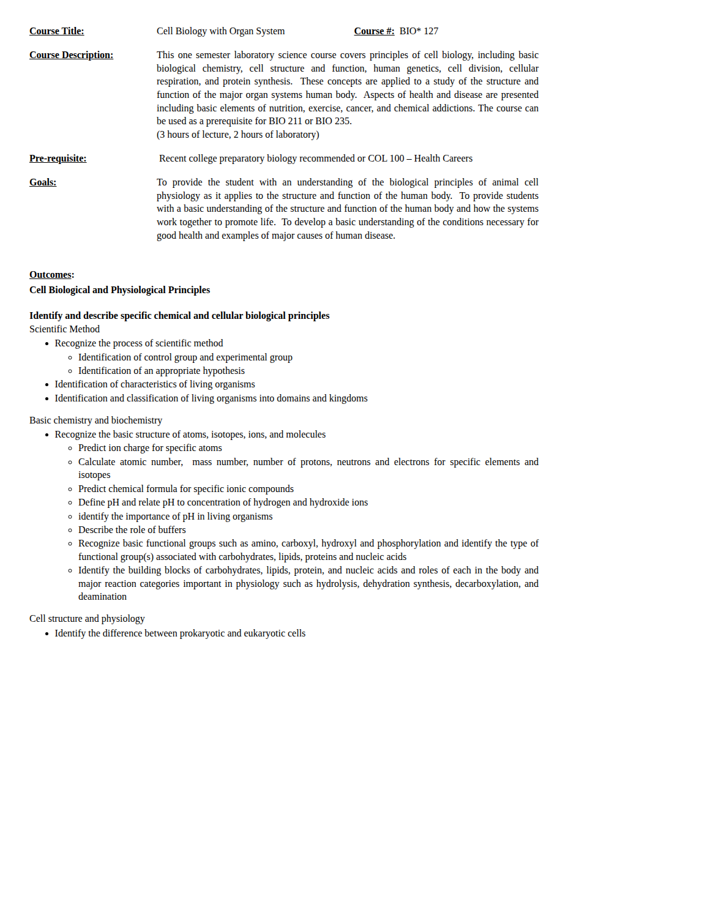| Course Title: | Cell Biology with Organ System | Course #: BIO* 127 |
| Course Description: | This one semester laboratory science course covers principles of cell biology, including basic biological chemistry, cell structure and function, human genetics, cell division, cellular respiration, and protein synthesis. These concepts are applied to a study of the structure and function of the major organ systems human body. Aspects of health and disease are presented including basic elements of nutrition, exercise, cancer, and chemical addictions. The course can be used as a prerequisite for BIO 211 or BIO 235. (3 hours of lecture, 2 hours of laboratory) |
| Pre-requisite: | Recent college preparatory biology recommended or COL 100 – Health Careers |
| Goals: | To provide the student with an understanding of the biological principles of animal cell physiology as it applies to the structure and function of the human body. To provide students with a basic understanding of the structure and function of the human body and how the systems work together to promote life. To develop a basic understanding of the conditions necessary for good health and examples of major causes of human disease. |
Outcomes
:
Cell Biological and Physiological Principles
Identify and describe specific chemical and cellular biological principles
Scientific Method
Recognize the process of scientific method
Identification of control group and experimental group
Identification of an appropriate hypothesis
Identification of characteristics of living organisms
Identification and classification of living organisms into domains and kingdoms
Basic chemistry and biochemistry
Recognize the basic structure of atoms, isotopes, ions, and molecules
Predict ion charge for specific atoms
Calculate atomic number, mass number, number of protons, neutrons and electrons for specific elements and isotopes
Predict chemical formula for specific ionic compounds
Define pH and relate pH to concentration of hydrogen and hydroxide ions
identify the importance of pH in living organisms
Describe the role of buffers
Recognize basic functional groups such as amino, carboxyl, hydroxyl and phosphorylation and identify the type of functional group(s) associated with carbohydrates, lipids, proteins and nucleic acids
Identify the building blocks of carbohydrates, lipids, protein, and nucleic acids and roles of each in the body and major reaction categories important in physiology such as hydrolysis, dehydration synthesis, decarboxylation, and deamination
Cell structure and physiology
Identify the difference between prokaryotic and eukaryotic cells